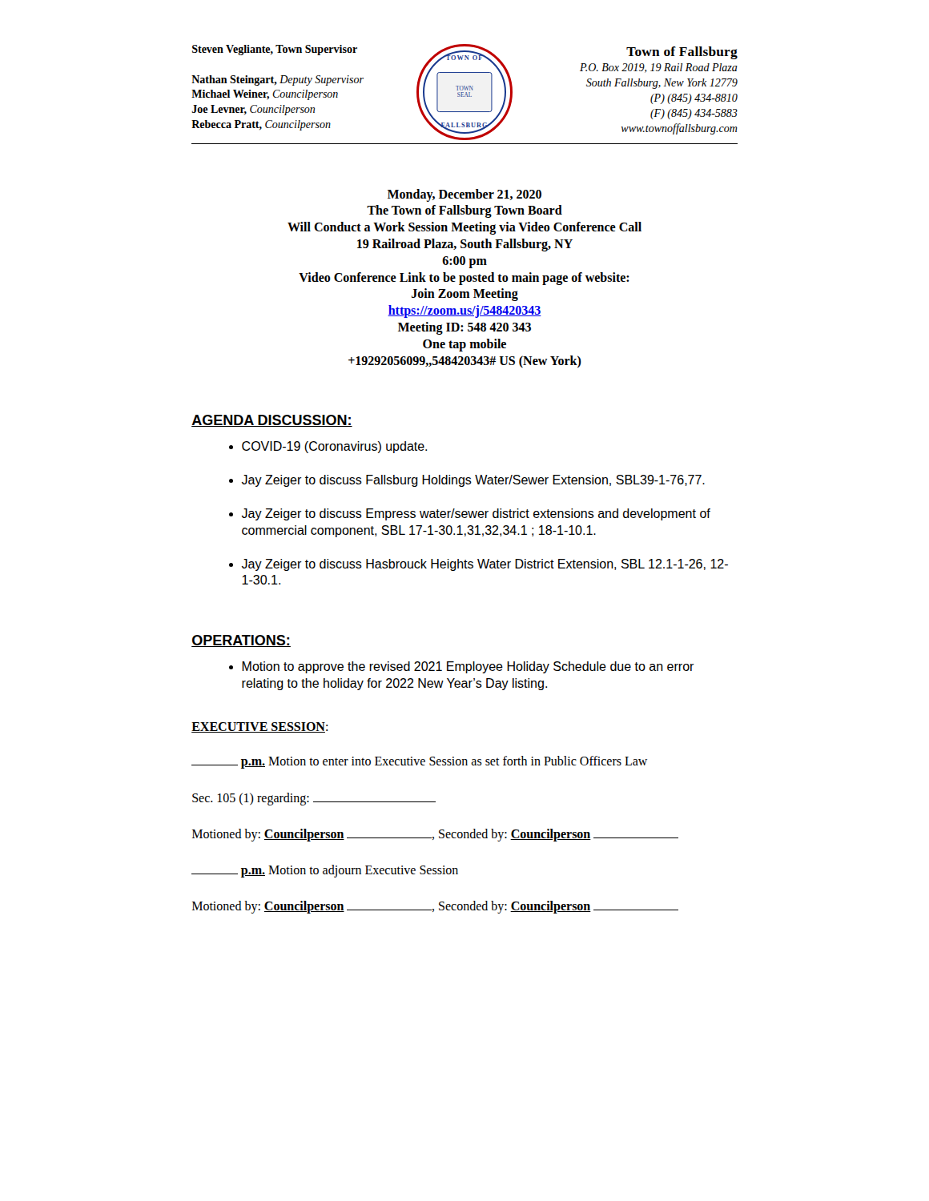Steven Vegliante, Town Supervisor
Nathan Steingart, Deputy Supervisor
Michael Weiner, Councilperson
Joe Levner, Councilperson
Rebecca Pratt, Councilperson
TOWN OF
FALLSBURG
NEW YORK
TOWN
SEAL
FALLSBURG
Town of Fallsburg
P.O. Box 2019, 19 Rail Road Plaza
South Fallsburg, New York 12779
(P) (845) 434-8810
(F) (845) 434-5883
www.townoffallsburg.com
Monday, December 21, 2020
The Town of Fallsburg Town Board
Will Conduct a Work Session Meeting via Video Conference Call
19 Railroad Plaza, South Fallsburg, NY
6:00 pm
Video Conference Link to be posted to main page of website:
Join Zoom Meeting
https://zoom.us/j/548420343
Meeting ID: 548 420 343
One tap mobile
+19292056099,,548420343# US (New York)
AGENDA DISCUSSION:
COVID-19 (Coronavirus) update.
Jay Zeiger to discuss Fallsburg Holdings Water/Sewer Extension, SBL39-1-76,77.
Jay Zeiger to discuss Empress water/sewer district extensions and development of commercial component, SBL 17-1-30.1,31,32,34.1 ; 18-1-10.1.
Jay Zeiger to discuss Hasbrouck Heights Water District Extension, SBL 12.1-1-26, 12-1-30.1.
OPERATIONS:
Motion to approve the revised 2021 Employee Holiday Schedule due to an error relating to the holiday for 2022 New Year’s Day listing.
EXECUTIVE SESSION:
p.m. Motion to enter into Executive Session as set forth in Public Officers Law
Sec. 105 (1) regarding:
Motioned by: Councilperson , Seconded by: Councilperson
p.m. Motion to adjourn Executive Session
Motioned by: Councilperson , Seconded by: Councilperson